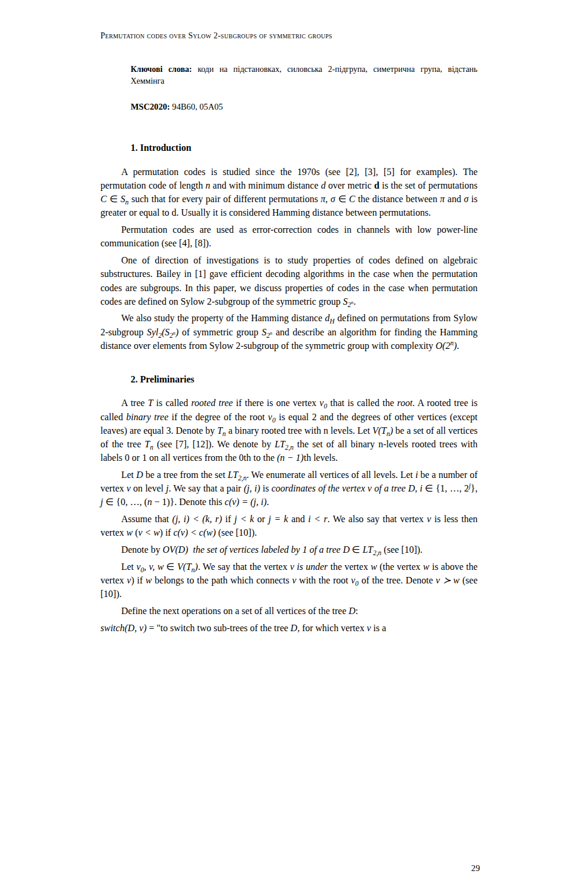Permutation codes over Sylow 2-subgroups of symmetric groups
Ключові слова: коди на підстановках, силовська 2-підгрупа, симетрична група, відстань Хеммінга
MSC2020: 94B60, 05A05
1. Introduction
A permutation codes is studied since the 1970s (see [2], [3], [5] for examples). The permutation code of length n and with minimum distance d over metric d is the set of permutations C ∈ Sn such that for every pair of different permutations π, σ ∈ C the distance between π and σ is greater or equal to d. Usually it is considered Hamming distance between permutations.
Permutation codes are used as error-correction codes in channels with low power-line communication (see [4], [8]).
One of direction of investigations is to study properties of codes defined on algebraic substructures. Bailey in [1] gave efficient decoding algorithms in the case when the permutation codes are subgroups. In this paper, we discuss properties of codes in the case when permutation codes are defined on Sylow 2-subgroup of the symmetric group S2n.
We also study the property of the Hamming distance dH defined on permutations from Sylow 2-subgroup Syl2(S2n) of symmetric group S2n and describe an algorithm for finding the Hamming distance over elements from Sylow 2-subgroup of the symmetric group with complexity O(2n).
2. Preliminaries
A tree T is called rooted tree if there is one vertex v0 that is called the root. A rooted tree is called binary tree if the degree of the root v0 is equal 2 and the degrees of other vertices (except leaves) are equal 3. Denote by Tn a binary rooted tree with n levels. Let V(Tn) be a set of all vertices of the tree Tn (see [7], [12]). We denote by LT2,n the set of all binary n-levels rooted trees with labels 0 or 1 on all vertices from the 0th to the (n − 1) th levels.
Let D be a tree from the set LT2,n. We enumerate all vertices of all levels. Let i be a number of vertex v on level j. We say that a pair (j, i) is coordinates of the vertex v of a tree D, i ∈ {1, …, 2j}, j ∈ {0, …, (n − 1)}. Denote this c(v) = (j, i).
Assume that (j, i) < (k, r) if j < k or j = k and i < r. We also say that vertex v is less then vertex w (v < w) if c(v) < c(w) (see [10]).
Denote by OV(D) the set of vertices labeled by 1 of a tree D ∈ LT2,n (see [10]).
Let v0, v, w ∈ V(Tn). We say that the vertex v is under the vertex w (the vertex w is above the vertex v) if w belongs to the path which connects v with the root v0 of the tree. Denote v ≻ w (see [10]).
Define the next operations on a set of all vertices of the tree D:
switch(D, v) = "to switch two sub-trees of the tree D, for which vertex v is a
29